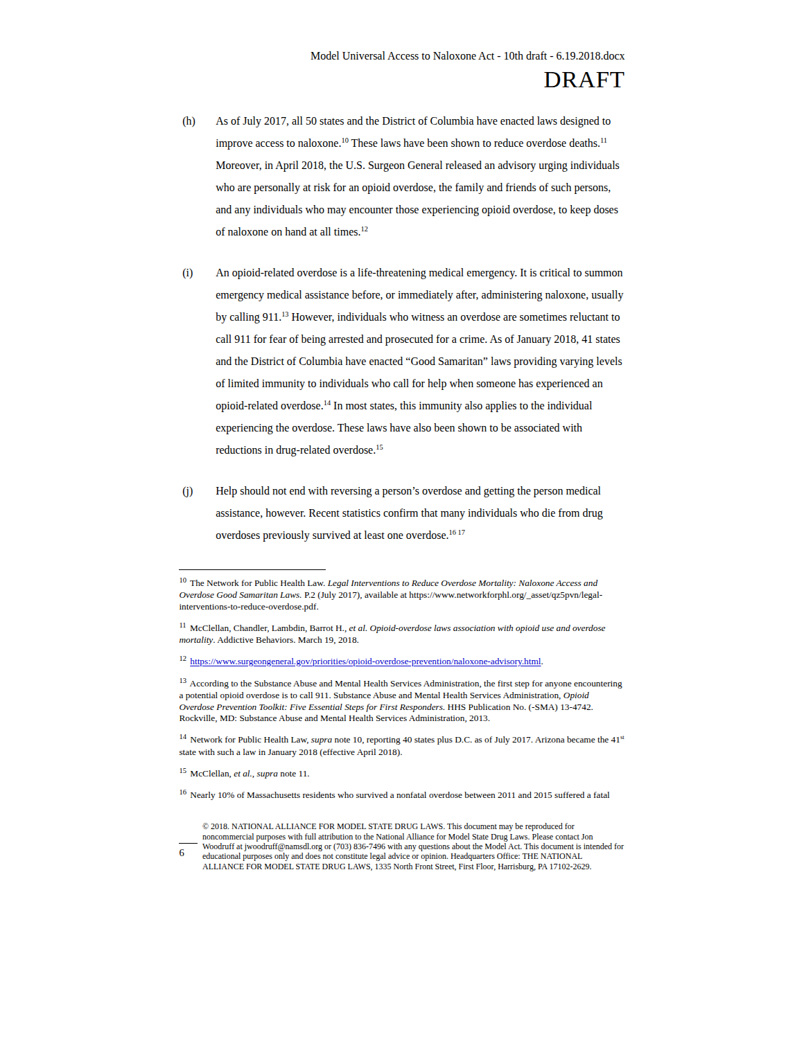Model Universal Access to Naloxone Act - 10th draft - 6.19.2018.docx
DRAFT
(h) As of July 2017, all 50 states and the District of Columbia have enacted laws designed to improve access to naloxone.10 These laws have been shown to reduce overdose deaths.11 Moreover, in April 2018, the U.S. Surgeon General released an advisory urging individuals who are personally at risk for an opioid overdose, the family and friends of such persons, and any individuals who may encounter those experiencing opioid overdose, to keep doses of naloxone on hand at all times.12
(i) An opioid-related overdose is a life-threatening medical emergency. It is critical to summon emergency medical assistance before, or immediately after, administering naloxone, usually by calling 911.13 However, individuals who witness an overdose are sometimes reluctant to call 911 for fear of being arrested and prosecuted for a crime. As of January 2018, 41 states and the District of Columbia have enacted “Good Samaritan” laws providing varying levels of limited immunity to individuals who call for help when someone has experienced an opioid-related overdose.14 In most states, this immunity also applies to the individual experiencing the overdose. These laws have also been shown to be associated with reductions in drug-related overdose.15
(j) Help should not end with reversing a person’s overdose and getting the person medical assistance, however. Recent statistics confirm that many individuals who die from drug overdoses previously survived at least one overdose.16 17
10 The Network for Public Health Law. Legal Interventions to Reduce Overdose Mortality: Naloxone Access and Overdose Good Samaritan Laws. P.2 (July 2017), available at https://www.networkforphl.org/_asset/qz5pvn/legal-interventions-to-reduce-overdose.pdf.
11 McClellan, Chandler, Lambdin, Barrot H., et al. Opioid-overdose laws association with opioid use and overdose mortality. Addictive Behaviors. March 19, 2018.
12 https://www.surgeongeneral.gov/priorities/opioid-overdose-prevention/naloxone-advisory.html.
13 According to the Substance Abuse and Mental Health Services Administration, the first step for anyone encountering a potential opioid overdose is to call 911. Substance Abuse and Mental Health Services Administration, Opioid Overdose Prevention Toolkit: Five Essential Steps for First Responders. HHS Publication No. (-SMA) 13-4742. Rockville, MD: Substance Abuse and Mental Health Services Administration, 2013.
14 Network for Public Health Law, supra note 10, reporting 40 states plus D.C. as of July 2017. Arizona became the 41st state with such a law in January 2018 (effective April 2018).
15 McClellan, et al., supra note 11.
16 Nearly 10% of Massachusetts residents who survived a nonfatal overdose between 2011 and 2015 suffered a fatal
6
© 2018. NATIONAL ALLIANCE FOR MODEL STATE DRUG LAWS. This document may be reproduced for noncommercial purposes with full attribution to the National Alliance for Model State Drug Laws. Please contact Jon Woodruff at jwoodruff@namsdl.org or (703) 836-7496 with any questions about the Model Act. This document is intended for educational purposes only and does not constitute legal advice or opinion. Headquarters Office: THE NATIONAL ALLIANCE FOR MODEL STATE DRUG LAWS, 1335 North Front Street, First Floor, Harrisburg, PA 17102-2629.